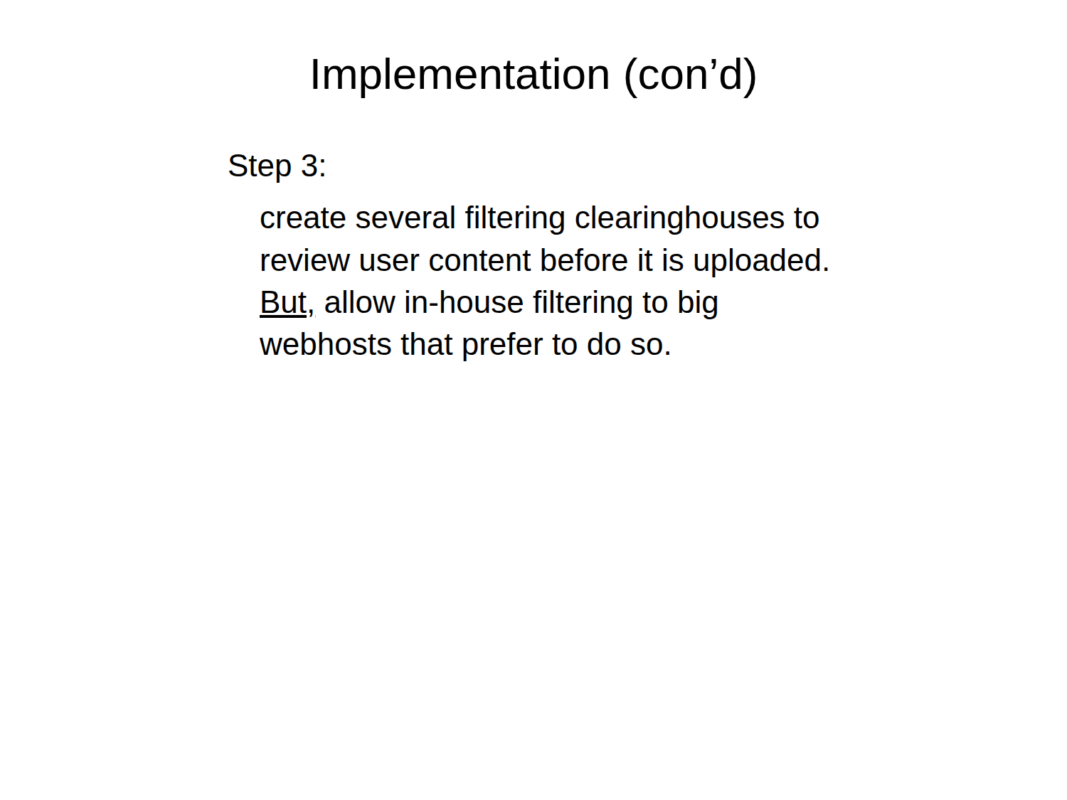Implementation (con’d)
Step 3:
create several filtering clearinghouses to review user content before it is uploaded. But, allow in-house filtering to big webhosts that prefer to do so.